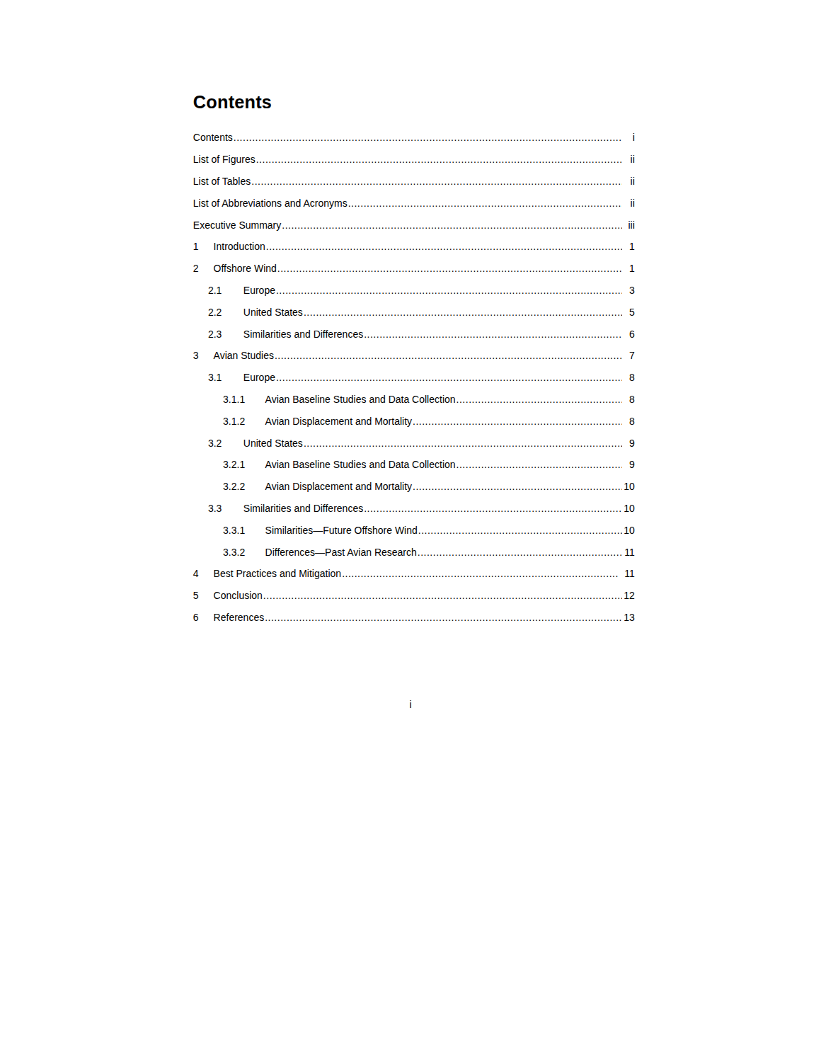Contents
Contents ........................................................................................................................................................... i
List of Figures ................................................................................................................................................. ii
List of Tables .................................................................................................................................................. ii
List of Abbreviations and Acronyms ......................................................................................................... ii
Executive Summary ........................................................................................................................... iii
1 Introduction ............................................................................................................................. 1
2 Offshore Wind ......................................................................................................................... 1
2.1 Europe ............................................................................................................................. 3
2.2 United States ............................................................................................................... 5
2.3 Similarities and Differences ....................................................................................... 6
3 Avian Studies .......................................................................................................................... 7
3.1 Europe ............................................................................................................................. 8
3.1.1 Avian Baseline Studies and Data Collection ....................................................................... 8
3.1.2 Avian Displacement and Mortality ..................................................................................... 8
3.2 United States ............................................................................................................... 9
3.2.1 Avian Baseline Studies and Data Collection ....................................................................... 9
3.2.2 Avian Displacement and Mortality ................................................................................... 10
3.3 Similarities and Differences ..................................................................................... 10
3.3.1 Similarities—Future Offshore Wind ................................................................................. 10
3.3.2 Differences—Past Avian Research ................................................................................ 11
4 Best Practices and Mitigation ......................................................................................... 11
5 Conclusion .......................................................................................................................... 12
6 References .......................................................................................................................... 13
i